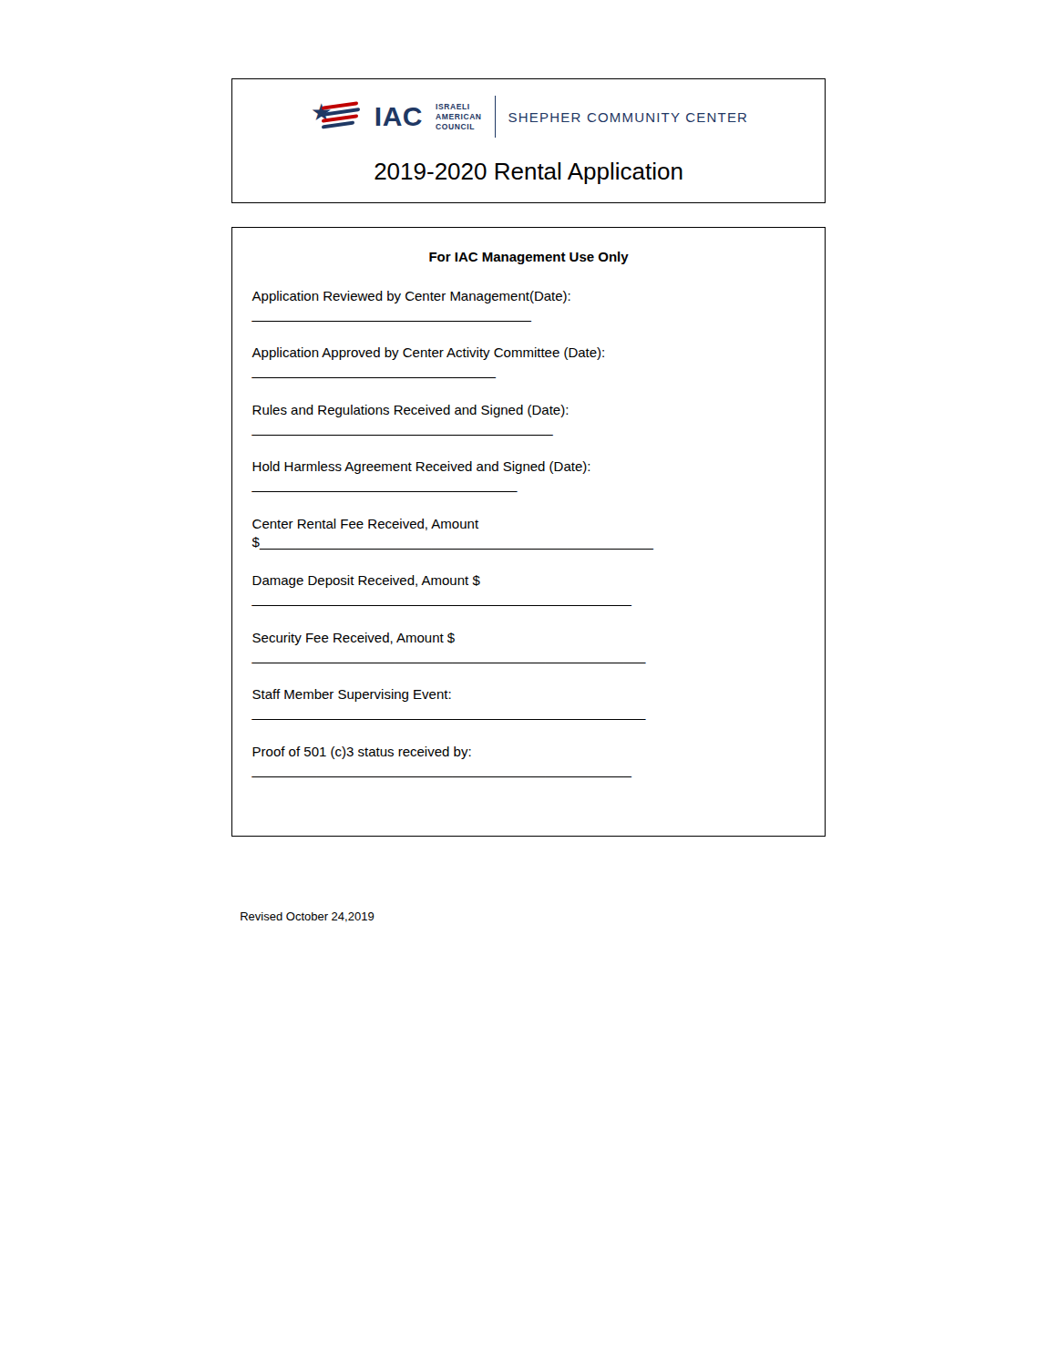★
IAC
ISRAELI
AMERICAN
COUNCIL
SHEPHER COMMUNITY CENTER
2019-2020 Rental Application
For IAC Management Use Only
Application Reviewed by Center Management(Date): _______________________________________
Application Approved by Center Activity Committee (Date): __________________________________
Rules and Regulations Received and Signed (Date): __________________________________________
Hold Harmless Agreement Received and Signed (Date): _____________________________________
Center Rental Fee Received, Amount $_______________________________________________________
Damage Deposit Received, Amount $ _____________________________________________________
Security Fee Received, Amount $ _______________________________________________________
Staff Member Supervising Event: _______________________________________________________
Proof of 501 (c)3 status received by: _____________________________________________________
Revised October 24,2019